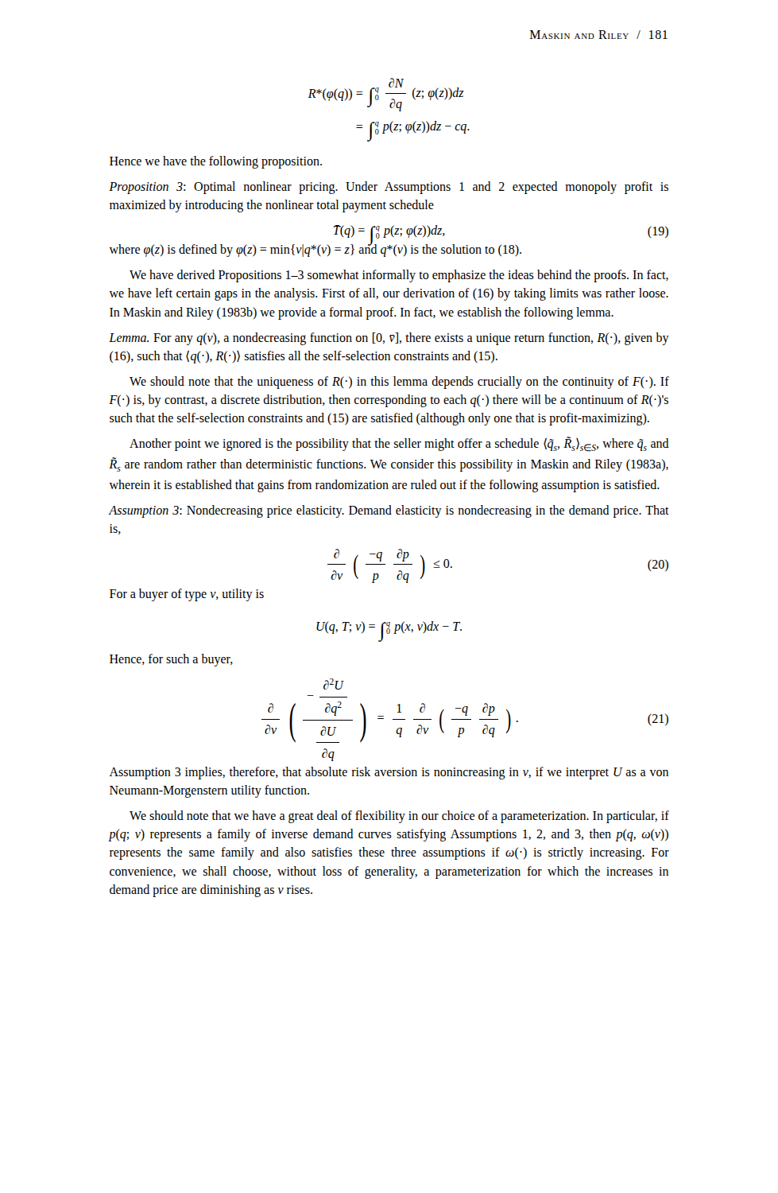Maskin and Riley / 181
R*(φ(q)) =
∫q 0 ∂N∂q (z; φ(z))dz
=
∫q 0 p(z; φ(z))dz − cq.
Hence we have the following proposition.
Proposition 3: Optimal nonlinear pricing. Under Assumptions 1 and 2 expected monopoly profit is maximized by introducing the nonlinear total payment schedule
T̄(q) = ∫q 0 p(z; φ(z))dz,
(19)
where φ(z) is defined by φ(z) = min{v|q*(v) = z} and q*(v) is the solution to (18).
We have derived Propositions 1–3 somewhat informally to emphasize the ideas behind the proofs. In fact, we have left certain gaps in the analysis. First of all, our derivation of (16) by taking limits was rather loose. In Maskin and Riley (1983b) we provide a formal proof. In fact, we establish the following lemma.
Lemma. For any q(v), a nondecreasing function on [0, v̄], there exists a unique return function, R(·), given by (16), such that ⟨q(·), R(·)⟩ satisfies all the self-selection constraints and (15).
We should note that the uniqueness of R(·) in this lemma depends crucially on the continuity of F(·). If F(·) is, by contrast, a discrete distribution, then corresponding to each q(·) there will be a continuum of R(·)'s such that the self-selection constraints and (15) are satisfied (although only one that is profit-maximizing).
Another point we ignored is the possibility that the seller might offer a schedule ⟨q̃s, R̃s⟩s∈S, where q̃s and R̃s are random rather than deterministic functions. We consider this possibility in Maskin and Riley (1983a), wherein it is established that gains from randomization are ruled out if the following assumption is satisfied.
Assumption 3: Nondecreasing price elasticity. Demand elasticity is nondecreasing in the demand price. That is,
∂∂v ( −q p ∂p∂q ) ≤ 0.
(20)
For a buyer of type v, utility is
U(q, T; v) = ∫q 0 p(x, v)dx − T.
Hence, for such a buyer,
∂∂v ( − ∂2U∂q2 ∂U∂q ) = 1 q ∂∂v ( −q p ∂p∂q ) .
(21)
Assumption 3 implies, therefore, that absolute risk aversion is nonincreasing in v, if we interpret U as a von Neumann-Morgenstern utility function.
We should note that we have a great deal of flexibility in our choice of a parameterization. In particular, if p(q; v) represents a family of inverse demand curves satisfying Assumptions 1, 2, and 3, then p(q, ω(v)) represents the same family and also satisfies these three assumptions if ω(·) is strictly increasing. For convenience, we shall choose, without loss of generality, a parameterization for which the increases in demand price are diminishing as v rises.